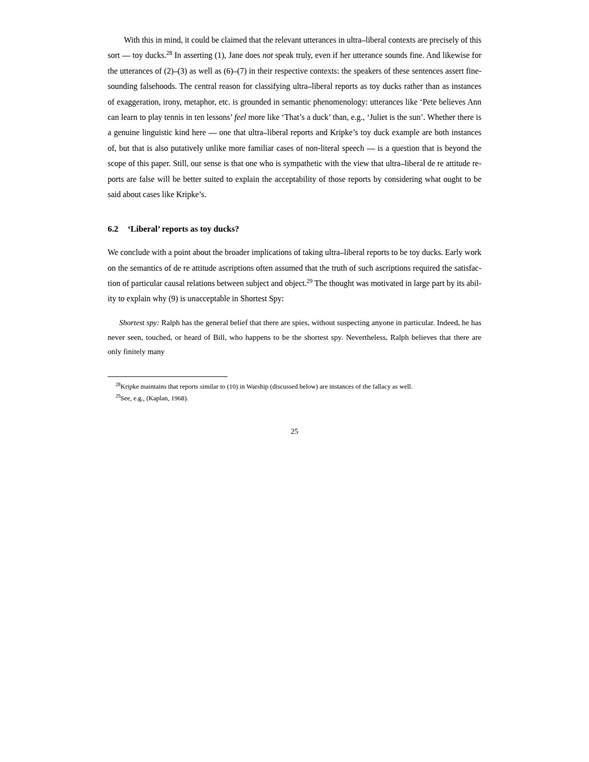With this in mind, it could be claimed that the relevant utterances in ultra–liberal contexts are precisely of this sort — toy ducks.28 In asserting (1), Jane does not speak truly, even if her utterance sounds fine. And likewise for the utterances of (2)–(3) as well as (6)–(7) in their respective contexts: the speakers of these sentences assert fine-sounding falsehoods. The central reason for classifying ultra–liberal reports as toy ducks rather than as instances of exaggeration, irony, metaphor, etc. is grounded in semantic phenomenology: utterances like ‘Pete believes Ann can learn to play tennis in ten lessons’ feel more like ‘That’s a duck’ than, e.g., ‘Juliet is the sun’. Whether there is a genuine linguistic kind here — one that ultra–liberal reports and Kripke’s toy duck example are both instances of, but that is also putatively unlike more familiar cases of non-literal speech — is a question that is beyond the scope of this paper. Still, our sense is that one who is sympathetic with the view that ultra–liberal de re attitude reports are false will be better suited to explain the acceptability of those reports by considering what ought to be said about cases like Kripke’s.
6.2‘Liberal’ reports as toy ducks?
We conclude with a point about the broader implications of taking ultra–liberal reports to be toy ducks. Early work on the semantics of de re attitude ascriptions often assumed that the truth of such ascriptions required the satisfaction of particular causal relations between subject and object.29 The thought was motivated in large part by its ability to explain why (9) is unacceptable in Shortest Spy:
Shortest spy: Ralph has the general belief that there are spies, without suspecting anyone in particular. Indeed, he has never seen, touched, or heard of Bill, who happens to be the shortest spy. Nevertheless, Ralph believes that there are only finitely many
28Kripke maintains that reports similar to (10) in Warship (discussed below) are instances of the fallacy as well.
29See, e.g., (Kaplan, 1968).
25